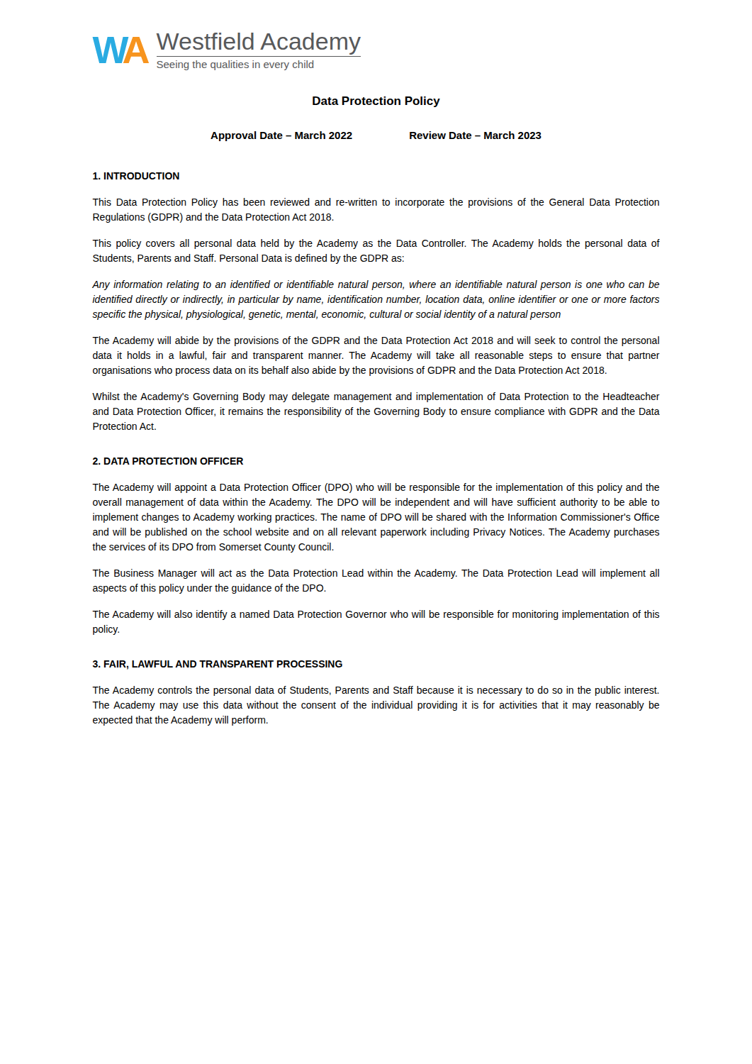WA
Westfield Academy
Seeing the qualities in every child
Data Protection Policy
Approval Date – March 2022 Review Date – March 2023
1. INTRODUCTION
This Data Protection Policy has been reviewed and re-written to incorporate the provisions of the General Data Protection Regulations (GDPR) and the Data Protection Act 2018.
This policy covers all personal data held by the Academy as the Data Controller. The Academy holds the personal data of Students, Parents and Staff. Personal Data is defined by the GDPR as:
Any information relating to an identified or identifiable natural person, where an identifiable natural person is one who can be identified directly or indirectly, in particular by name, identification number, location data, online identifier or one or more factors specific the physical, physiological, genetic, mental, economic, cultural or social identity of a natural person
The Academy will abide by the provisions of the GDPR and the Data Protection Act 2018 and will seek to control the personal data it holds in a lawful, fair and transparent manner. The Academy will take all reasonable steps to ensure that partner organisations who process data on its behalf also abide by the provisions of GDPR and the Data Protection Act 2018.
Whilst the Academy's Governing Body may delegate management and implementation of Data Protection to the Headteacher and Data Protection Officer, it remains the responsibility of the Governing Body to ensure compliance with GDPR and the Data Protection Act.
2. DATA PROTECTION OFFICER
The Academy will appoint a Data Protection Officer (DPO) who will be responsible for the implementation of this policy and the overall management of data within the Academy. The DPO will be independent and will have sufficient authority to be able to implement changes to Academy working practices. The name of DPO will be shared with the Information Commissioner's Office and will be published on the school website and on all relevant paperwork including Privacy Notices. The Academy purchases the services of its DPO from Somerset County Council.
The Business Manager will act as the Data Protection Lead within the Academy. The Data Protection Lead will implement all aspects of this policy under the guidance of the DPO.
The Academy will also identify a named Data Protection Governor who will be responsible for monitoring implementation of this policy.
3. FAIR, LAWFUL AND TRANSPARENT PROCESSING
The Academy controls the personal data of Students, Parents and Staff because it is necessary to do so in the public interest. The Academy may use this data without the consent of the individual providing it is for activities that it may reasonably be expected that the Academy will perform.